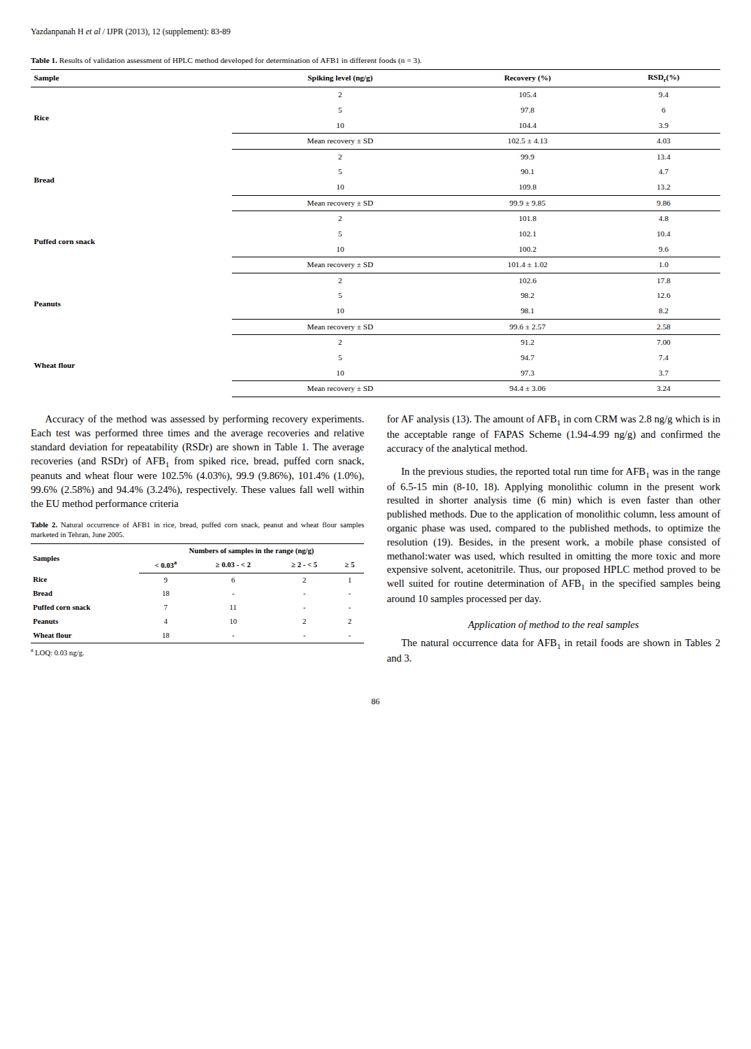Yazdanpanah H et al / IJPR (2013), 12 (supplement): 83-89
Table 1. Results of validation assessment of HPLC method developed for determination of AFB1 in different foods (n = 3).
| Sample | Spiking level (ng/g) | Recovery (%) | RSD r (%) |
| --- | --- | --- | --- |
| Rice | 2 | 105.4 | 9.4 |
| 5 | 97.8 | 6 |
| 10 | 104.4 | 3.9 |
| Mean recovery ± SD | 102.5 ± 4.13 | 4.03 |
| Bread | 2 | 99.9 | 13.4 |
| 5 | 90.1 | 4.7 |
| 10 | 109.8 | 13.2 |
| Mean recovery ± SD | 99.9 ± 9.85 | 9.86 |
| Puffed corn snack | 2 | 101.8 | 4.8 |
| 5 | 102.1 | 10.4 |
| 10 | 100.2 | 9.6 |
| Mean recovery ± SD | 101.4 ± 1.02 | 1.0 |
| Peanuts | 2 | 102.6 | 17.8 |
| 5 | 98.2 | 12.6 |
| 10 | 98.1 | 8.2 |
| Mean recovery ± SD | 99.6 ± 2.57 | 2.58 |
| Wheat flour | 2 | 91.2 | 7.00 |
| 5 | 94.7 | 7.4 |
| 10 | 97.3 | 3.7 |
| Mean recovery ± SD | 94.4 ± 3.06 | 3.24 |
Accuracy of the method was assessed by performing recovery experiments. Each test was performed three times and the average recoveries and relative standard deviation for repeatability (RSDr) are shown in Table 1. The average recoveries (and RSDr) of AFB1 from spiked rice, bread, puffed corn snack, peanuts and wheat flour were 102.5% (4.03%), 99.9 (9.86%), 101.4% (1.0%), 99.6% (2.58%) and 94.4% (3.24%), respectively. These values fall well within the EU method performance criteria
Table 2. Natural occurrence of AFB1 in rice, bread, puffed corn snack, peanut and wheat flour samples marketed in Tehran, June 2005.
| Samples | Numbers of samples in the range (ng/g) |
| --- | --- |
| < 0.03 a | ≥ 0.03 - < 2 | ≥ 2 - < 5 | ≥ 5 |
| Rice | 9 | 6 | 2 | 1 |
| Bread | 18 | - | - | - |
| Puffed corn snack | 7 | 11 | - | - |
| Peanuts | 4 | 10 | 2 | 2 |
| Wheat flour | 18 | - | - | - |
a LOQ: 0.03 ng/g.
for AF analysis (13). The amount of AFB1 in corn CRM was 2.8 ng/g which is in the acceptable range of FAPAS Scheme (1.94-4.99 ng/g) and confirmed the accuracy of the analytical method.
In the previous studies, the reported total run time for AFB1 was in the range of 6.5-15 min (8-10, 18). Applying monolithic column in the present work resulted in shorter analysis time (6 min) which is even faster than other published methods. Due to the application of monolithic column, less amount of organic phase was used, compared to the published methods, to optimize the resolution (19). Besides, in the present work, a mobile phase consisted of methanol:water was used, which resulted in omitting the more toxic and more expensive solvent, acetonitrile. Thus, our proposed HPLC method proved to be well suited for routine determination of AFB1 in the specified samples being around 10 samples processed per day.
Application of method to the real samples
The natural occurrence data for AFB1 in retail foods are shown in Tables 2 and 3.
86